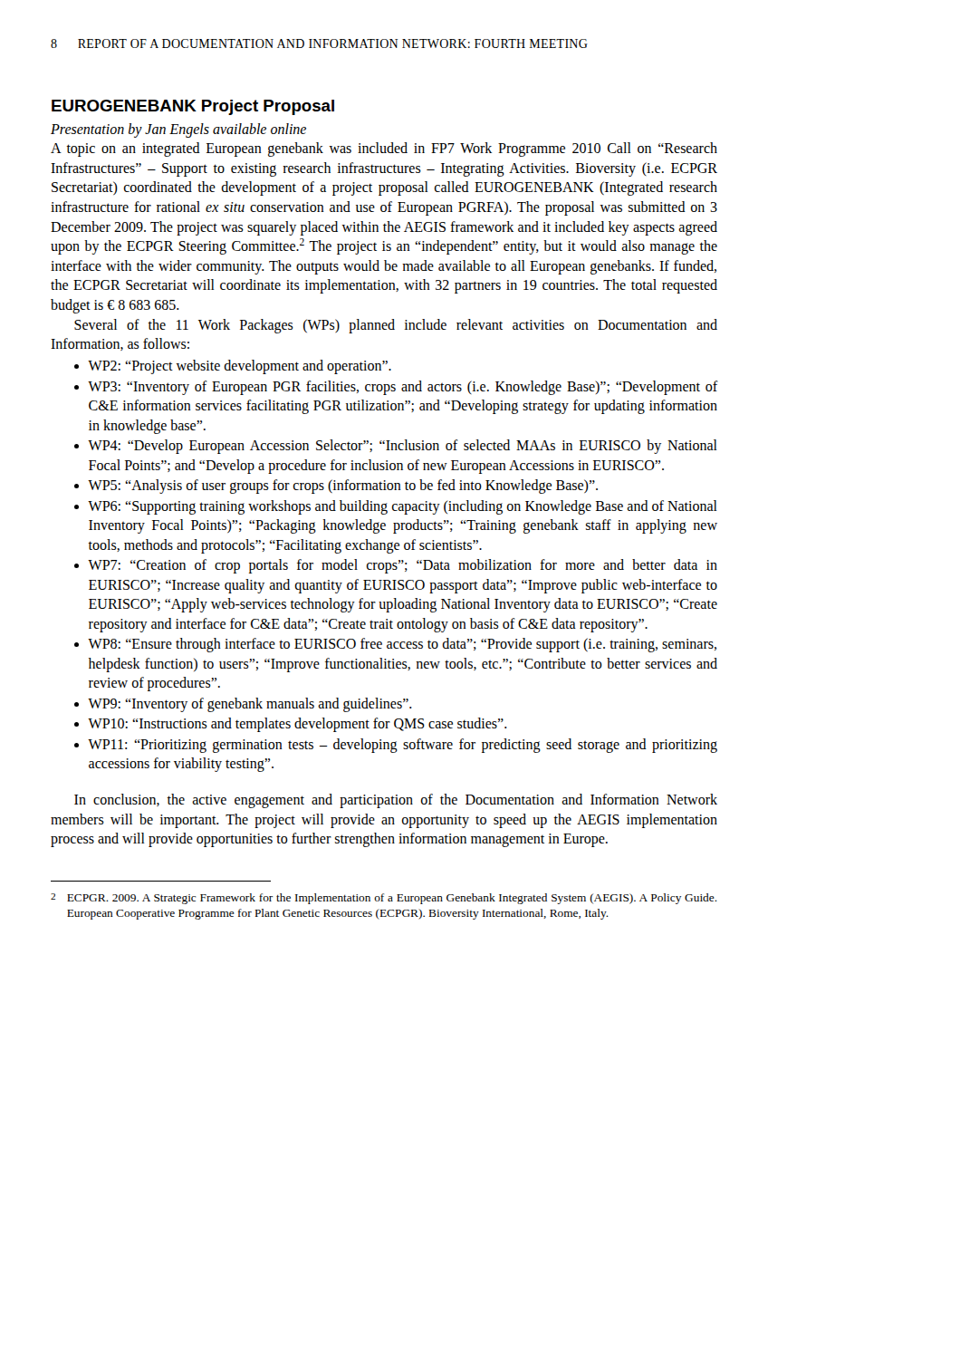8 REPORT OF A DOCUMENTATION AND INFORMATION NETWORK: FOURTH MEETING
EUROGENEBANK Project Proposal
Presentation by Jan Engels available online
A topic on an integrated European genebank was included in FP7 Work Programme 2010 Call on “Research Infrastructures” – Support to existing research infrastructures – Integrating Activities. Bioversity (i.e. ECPGR Secretariat) coordinated the development of a project proposal called EUROGENEBANK (Integrated research infrastructure for rational ex situ conservation and use of European PGRFA). The proposal was submitted on 3 December 2009. The project was squarely placed within the AEGIS framework and it included key aspects agreed upon by the ECPGR Steering Committee.2 The project is an “independent” entity, but it would also manage the interface with the wider community. The outputs would be made available to all European genebanks. If funded, the ECPGR Secretariat will coordinate its implementation, with 32 partners in 19 countries. The total requested budget is € 8 683 685.
Several of the 11 Work Packages (WPs) planned include relevant activities on Documentation and Information, as follows:
WP2: “Project website development and operation”.
WP3: “Inventory of European PGR facilities, crops and actors (i.e. Knowledge Base)”; “Development of C&E information services facilitating PGR utilization”; and “Developing strategy for updating information in knowledge base”.
WP4: “Develop European Accession Selector”; “Inclusion of selected MAAs in EURISCO by National Focal Points”; and “Develop a procedure for inclusion of new European Accessions in EURISCO”.
WP5: “Analysis of user groups for crops (information to be fed into Knowledge Base)”.
WP6: “Supporting training workshops and building capacity (including on Knowledge Base and of National Inventory Focal Points)”; “Packaging knowledge products”; “Training genebank staff in applying new tools, methods and protocols”; “Facilitating exchange of scientists”.
WP7: “Creation of crop portals for model crops”; “Data mobilization for more and better data in EURISCO”; “Increase quality and quantity of EURISCO passport data”; “Improve public web-interface to EURISCO”; “Apply web-services technology for uploading National Inventory data to EURISCO”; “Create repository and interface for C&E data”; “Create trait ontology on basis of C&E data repository”.
WP8: “Ensure through interface to EURISCO free access to data”; “Provide support (i.e. training, seminars, helpdesk function) to users”; “Improve functionalities, new tools, etc.”; “Contribute to better services and review of procedures”.
WP9: “Inventory of genebank manuals and guidelines”.
WP10: “Instructions and templates development for QMS case studies”.
WP11: “Prioritizing germination tests – developing software for predicting seed storage and prioritizing accessions for viability testing”.
In conclusion, the active engagement and participation of the Documentation and Information Network members will be important. The project will provide an opportunity to speed up the AEGIS implementation process and will provide opportunities to further strengthen information management in Europe.
2 ECPGR. 2009. A Strategic Framework for the Implementation of a European Genebank Integrated System (AEGIS). A Policy Guide. European Cooperative Programme for Plant Genetic Resources (ECPGR). Bioversity International, Rome, Italy.